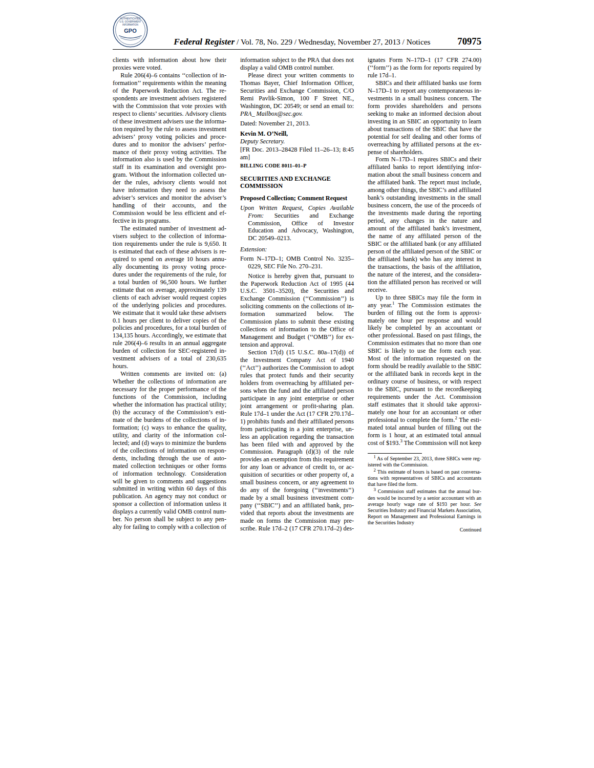AUTHENTICATED U.S. GOVERNMENT INFORMATION GPO
Federal Register / Vol. 78, No. 229 / Wednesday, November 27, 2013 / Notices
70975
clients with information about how their proxies were voted.
Rule 206(4)–6 contains ‘‘collection of information’’ requirements within the meaning of the Paperwork Reduction Act. The respondents are investment advisers registered with the Commission that vote proxies with respect to clients’ securities. Advisory clients of these investment advisers use the information required by the rule to assess investment advisers’ proxy voting policies and procedures and to monitor the advisers’ performance of their proxy voting activities. The information also is used by the Commission staff in its examination and oversight program. Without the information collected under the rules, advisory clients would not have information they need to assess the adviser’s services and monitor the adviser’s handling of their accounts, and the Commission would be less efficient and effective in its programs.
The estimated number of investment advisers subject to the collection of information requirements under the rule is 9,650. It is estimated that each of these advisers is required to spend on average 10 hours annually documenting its proxy voting procedures under the requirements of the rule, for a total burden of 96,500 hours. We further estimate that on average, approximately 139 clients of each adviser would request copies of the underlying policies and procedures. We estimate that it would take these advisers 0.1 hours per client to deliver copies of the policies and procedures, for a total burden of 134,135 hours. Accordingly, we estimate that rule 206(4)–6 results in an annual aggregate burden of collection for SEC-registered investment advisers of a total of 230,635 hours.
Written comments are invited on: (a) Whether the collections of information are necessary for the proper performance of the functions of the Commission, including whether the information has practical utility; (b) the accuracy of the Commission’s estimate of the burdens of the collections of information; (c) ways to enhance the quality, utility, and clarity of the information collected; and (d) ways to minimize the burdens of the collections of information on respondents, including through the use of automated collection techniques or other forms of information technology. Consideration will be given to comments and suggestions submitted in writing within 60 days of this publication. An agency may not conduct or sponsor a collection of information unless it displays a currently valid OMB control number. No person shall be subject to any penalty for failing to comply with a collection of information subject to the PRA that does not display a valid OMB control number.
Please direct your written comments to Thomas Bayer, Chief Information Officer, Securities and Exchange Commission, C/O Remi Pavlik-Simon, 100 F Street NE., Washington, DC 20549; or send an email to: PRA_ Mailbox@sec.gov.
Dated: November 21, 2013.
Kevin M. O’Neill,
Deputy Secretary.
[FR Doc. 2013–28428 Filed 11–26–13; 8:45 am]
BILLING CODE 8011–01–P
SECURITIES AND EXCHANGE COMMISSION
Proposed Collection; Comment Request
Upon Written Request, Copies Available From: Securities and Exchange Commission, Office of Investor Education and Advocacy, Washington, DC 20549–0213.
Extension:
Form N–17D–1; OMB Control No. 3235–0229, SEC File No. 270–231.
Notice is hereby given that, pursuant to the Paperwork Reduction Act of 1995 (44 U.S.C. 3501–3520), the Securities and Exchange Commission (‘‘Commission’’) is soliciting comments on the collections of information summarized below. The Commission plans to submit these existing collections of information to the Office of Management and Budget (‘‘OMB’’) for extension and approval.
Section 17(d) (15 U.S.C. 80a–17(d)) of the Investment Company Act of 1940 (‘‘Act’’) authorizes the Commission to adopt rules that protect funds and their security holders from overreaching by affiliated persons when the fund and the affiliated person participate in any joint enterprise or other joint arrangement or profit-sharing plan. Rule 17d–1 under the Act (17 CFR 270.17d–1) prohibits funds and their affiliated persons from participating in a joint enterprise, unless an application regarding the transaction has been filed with and approved by the Commission. Paragraph (d)(3) of the rule provides an exemption from this requirement for any loan or advance of credit to, or acquisition of securities or other property of, a small business concern, or any agreement to do any of the foregoing (‘‘investments’’) made by a small business investment company (‘‘SBIC’’) and an affiliated bank, provided that reports about the investments are made on forms the Commission may prescribe. Rule 17d–2 (17 CFR 270.17d–2) designates Form N–17D–1 (17 CFR 274.00) (‘‘form’’) as the form for reports required by rule 17d–1.
SBICs and their affiliated banks use form N–17D–1 to report any contemporaneous investments in a small business concern. The form provides shareholders and persons seeking to make an informed decision about investing in an SBIC an opportunity to learn about transactions of the SBIC that have the potential for self dealing and other forms of overreaching by affiliated persons at the expense of shareholders.
Form N–17D–1 requires SBICs and their affiliated banks to report identifying information about the small business concern and the affiliated bank. The report must include, among other things, the SBIC’s and affiliated bank’s outstanding investments in the small business concern, the use of the proceeds of the investments made during the reporting period, any changes in the nature and amount of the affiliated bank’s investment, the name of any affiliated person of the SBIC or the affiliated bank (or any affiliated person of the affiliated person of the SBIC or the affiliated bank) who has any interest in the transactions, the basis of the affiliation, the nature of the interest, and the consideration the affiliated person has received or will receive.
Up to three SBICs may file the form in any year.1 The Commission estimates the burden of filling out the form is approximately one hour per response and would likely be completed by an accountant or other professional. Based on past filings, the Commission estimates that no more than one SBIC is likely to use the form each year. Most of the information requested on the form should be readily available to the SBIC or the affiliated bank in records kept in the ordinary course of business, or with respect to the SBIC, pursuant to the recordkeeping requirements under the Act. Commission staff estimates that it should take approximately one hour for an accountant or other professional to complete the form.2 The estimated total annual burden of filling out the form is 1 hour, at an estimated total annual cost of $193.3 The Commission will not keep
1 As of September 23, 2013, three SBICs were registered with the Commission.
2 This estimate of hours is based on past conversations with representatives of SBICs and accountants that have filed the form.
3 Commission staff estimates that the annual burden would be incurred by a senior accountant with an average hourly wage rate of $193 per hour. See Securities Industry and Financial Markets Association, Report on Management and Professional Earnings in the Securities Industry
Continued